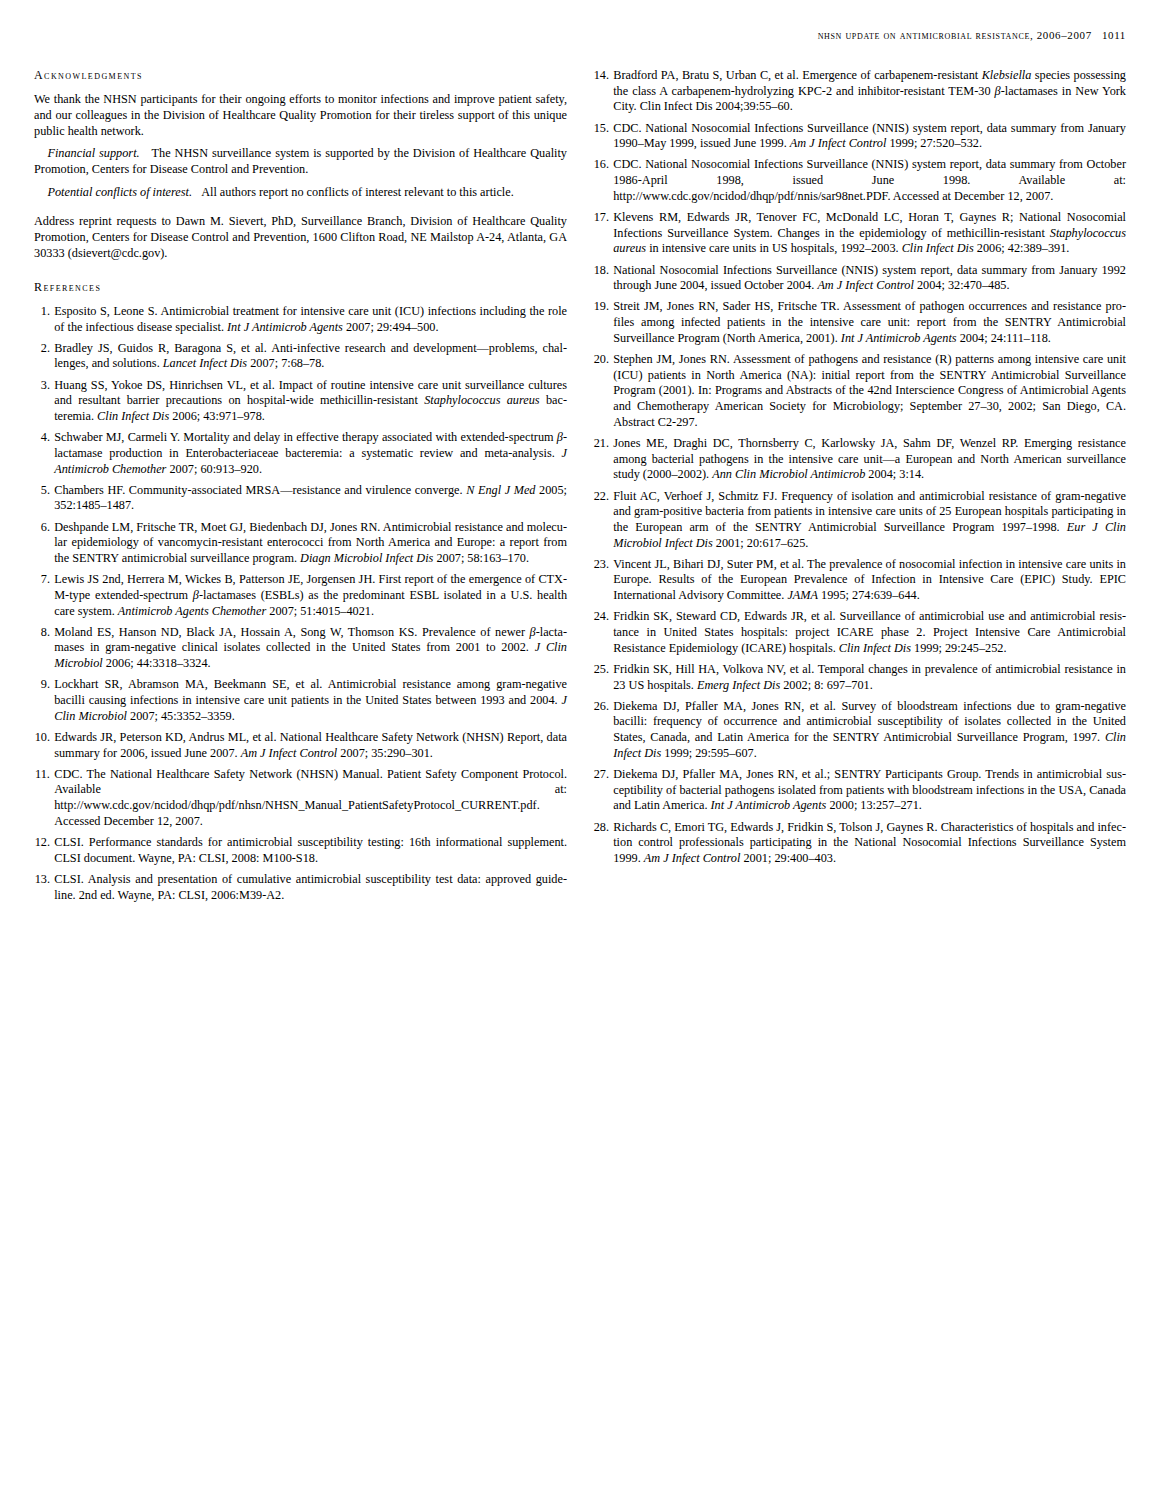nhsn update on antimicrobial resistance, 2006–2007 1011
Acknowledgments
We thank the NHSN participants for their ongoing efforts to monitor infections and improve patient safety, and our colleagues in the Division of Healthcare Quality Promotion for their tireless support of this unique public health network.
Financial support. The NHSN surveillance system is supported by the Division of Healthcare Quality Promotion, Centers for Disease Control and Prevention.
Potential conflicts of interest. All authors report no conflicts of interest relevant to this article.
Address reprint requests to Dawn M. Sievert, PhD, Surveillance Branch, Division of Healthcare Quality Promotion, Centers for Disease Control and Prevention, 1600 Clifton Road, NE Mailstop A-24, Atlanta, GA 30333 (dsievert@cdc.gov).
References
Esposito S, Leone S. Antimicrobial treatment for intensive care unit (ICU) infections including the role of the infectious disease specialist. Int J Antimicrob Agents 2007; 29:494–500.
Bradley JS, Guidos R, Baragona S, et al. Anti-infective research and development—problems, challenges, and solutions. Lancet Infect Dis 2007; 7:68–78.
Huang SS, Yokoe DS, Hinrichsen VL, et al. Impact of routine intensive care unit surveillance cultures and resultant barrier precautions on hospital-wide methicillin-resistant Staphylococcus aureus bacteremia. Clin Infect Dis 2006; 43:971–978.
Schwaber MJ, Carmeli Y. Mortality and delay in effective therapy associated with extended-spectrum β-lactamase production in Enterobacteriaceae bacteremia: a systematic review and meta-analysis. J Antimicrob Chemother 2007; 60:913–920.
Chambers HF. Community-associated MRSA—resistance and virulence converge. N Engl J Med 2005; 352:1485–1487.
Deshpande LM, Fritsche TR, Moet GJ, Biedenbach DJ, Jones RN. Antimicrobial resistance and molecular epidemiology of vancomycin-resistant enterococci from North America and Europe: a report from the SENTRY antimicrobial surveillance program. Diagn Microbiol Infect Dis 2007; 58:163–170.
Lewis JS 2nd, Herrera M, Wickes B, Patterson JE, Jorgensen JH. First report of the emergence of CTX-M-type extended-spectrum β-lactamases (ESBLs) as the predominant ESBL isolated in a U.S. health care system. Antimicrob Agents Chemother 2007; 51:4015–4021.
Moland ES, Hanson ND, Black JA, Hossain A, Song W, Thomson KS. Prevalence of newer β-lactamases in gram-negative clinical isolates collected in the United States from 2001 to 2002. J Clin Microbiol 2006; 44:3318–3324.
Lockhart SR, Abramson MA, Beekmann SE, et al. Antimicrobial resistance among gram-negative bacilli causing infections in intensive care unit patients in the United States between 1993 and 2004. J Clin Microbiol 2007; 45:3352–3359.
Edwards JR, Peterson KD, Andrus ML, et al. National Healthcare Safety Network (NHSN) Report, data summary for 2006, issued June 2007. Am J Infect Control 2007; 35:290–301.
CDC. The National Healthcare Safety Network (NHSN) Manual. Patient Safety Component Protocol. Available at: http://www.cdc.gov/ncidod/dhqp/pdf/nhsn/NHSN_Manual_PatientSafetyProtocol_CURRENT.pdf. Accessed December 12, 2007.
CLSI. Performance standards for antimicrobial susceptibility testing: 16th informational supplement. CLSI document. Wayne, PA: CLSI, 2008: M100-S18.
CLSI. Analysis and presentation of cumulative antimicrobial susceptibility test data: approved guideline. 2nd ed. Wayne, PA: CLSI, 2006:M39-A2.
Bradford PA, Bratu S, Urban C, et al. Emergence of carbapenem-resistant Klebsiella species possessing the class A carbapenem-hydrolyzing KPC-2 and inhibitor-resistant TEM-30 β-lactamases in New York City. Clin Infect Dis 2004;39:55–60.
CDC. National Nosocomial Infections Surveillance (NNIS) system report, data summary from January 1990–May 1999, issued June 1999. Am J Infect Control 1999; 27:520–532.
CDC. National Nosocomial Infections Surveillance (NNIS) system report, data summary from October 1986-April 1998, issued June 1998. Available at: http://www.cdc.gov/ncidod/dhqp/pdf/nnis/sar98net.PDF. Accessed at December 12, 2007.
Klevens RM, Edwards JR, Tenover FC, McDonald LC, Horan T, Gaynes R; National Nosocomial Infections Surveillance System. Changes in the epidemiology of methicillin-resistant Staphylococcus aureus in intensive care units in US hospitals, 1992–2003. Clin Infect Dis 2006; 42:389–391.
National Nosocomial Infections Surveillance (NNIS) system report, data summary from January 1992 through June 2004, issued October 2004. Am J Infect Control 2004; 32:470–485.
Streit JM, Jones RN, Sader HS, Fritsche TR. Assessment of pathogen occurrences and resistance profiles among infected patients in the intensive care unit: report from the SENTRY Antimicrobial Surveillance Program (North America, 2001). Int J Antimicrob Agents 2004; 24:111–118.
Stephen JM, Jones RN. Assessment of pathogens and resistance (R) patterns among intensive care unit (ICU) patients in North America (NA): initial report from the SENTRY Antimicrobial Surveillance Program (2001). In: Programs and Abstracts of the 42nd Interscience Congress of Antimicrobial Agents and Chemotherapy American Society for Microbiology; September 27–30, 2002; San Diego, CA. Abstract C2-297.
Jones ME, Draghi DC, Thornsberry C, Karlowsky JA, Sahm DF, Wenzel RP. Emerging resistance among bacterial pathogens in the intensive care unit—a European and North American surveillance study (2000–2002). Ann Clin Microbiol Antimicrob 2004; 3:14.
Fluit AC, Verhoef J, Schmitz FJ. Frequency of isolation and antimicrobial resistance of gram-negative and gram-positive bacteria from patients in intensive care units of 25 European hospitals participating in the European arm of the SENTRY Antimicrobial Surveillance Program 1997–1998. Eur J Clin Microbiol Infect Dis 2001; 20:617–625.
Vincent JL, Bihari DJ, Suter PM, et al. The prevalence of nosocomial infection in intensive care units in Europe. Results of the European Prevalence of Infection in Intensive Care (EPIC) Study. EPIC International Advisory Committee. JAMA 1995; 274:639–644.
Fridkin SK, Steward CD, Edwards JR, et al. Surveillance of antimicrobial use and antimicrobial resistance in United States hospitals: project ICARE phase 2. Project Intensive Care Antimicrobial Resistance Epidemiology (ICARE) hospitals. Clin Infect Dis 1999; 29:245–252.
Fridkin SK, Hill HA, Volkova NV, et al. Temporal changes in prevalence of antimicrobial resistance in 23 US hospitals. Emerg Infect Dis 2002; 8: 697–701.
Diekema DJ, Pfaller MA, Jones RN, et al. Survey of bloodstream infections due to gram-negative bacilli: frequency of occurrence and antimicrobial susceptibility of isolates collected in the United States, Canada, and Latin America for the SENTRY Antimicrobial Surveillance Program, 1997. Clin Infect Dis 1999; 29:595–607.
Diekema DJ, Pfaller MA, Jones RN, et al.; SENTRY Participants Group. Trends in antimicrobial susceptibility of bacterial pathogens isolated from patients with bloodstream infections in the USA, Canada and Latin America. Int J Antimicrob Agents 2000; 13:257–271.
Richards C, Emori TG, Edwards J, Fridkin S, Tolson J, Gaynes R. Characteristics of hospitals and infection control professionals participating in the National Nosocomial Infections Surveillance System 1999. Am J Infect Control 2001; 29:400–403.